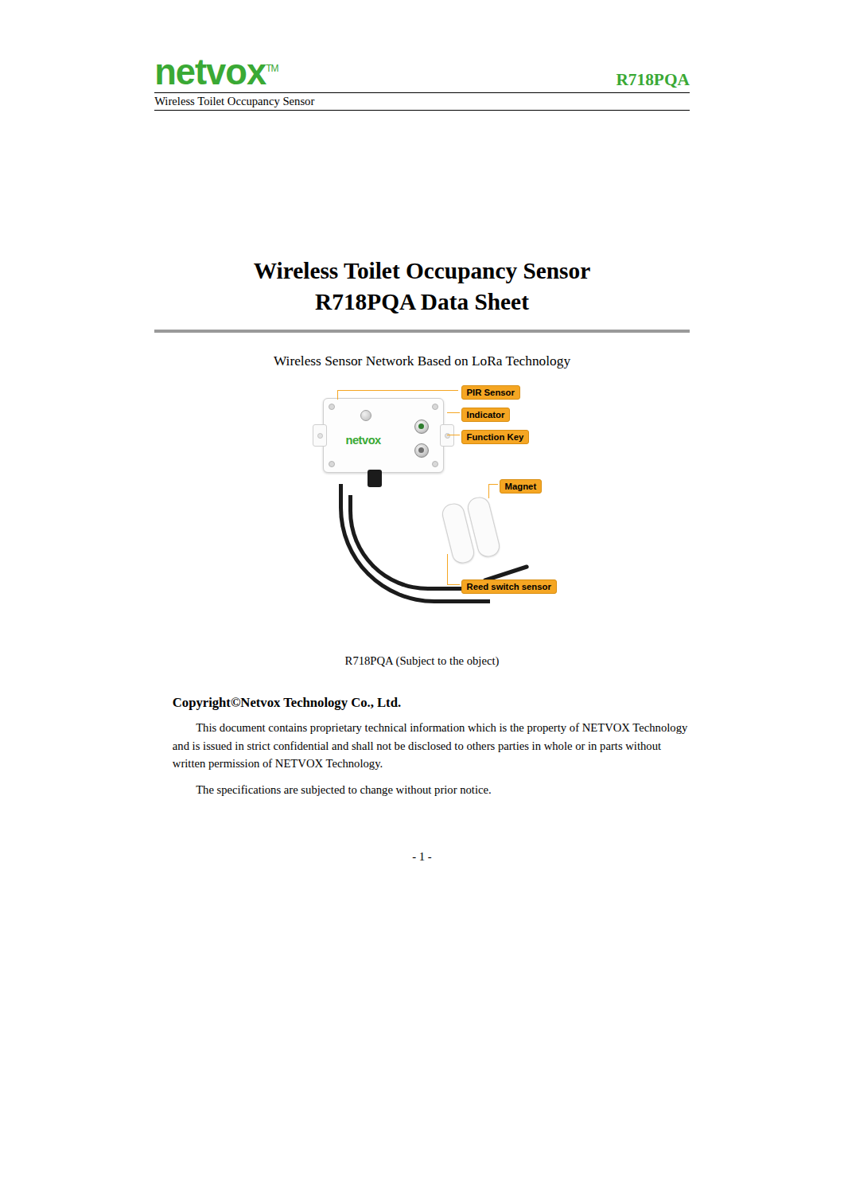netvoxTM
R718PQA
Wireless Toilet Occupancy Sensor
Wireless Toilet Occupancy Sensor
R718PQA Data Sheet
Wireless Sensor Network Based on LoRa Technology
netvox
PIR Sensor
Indicator
Function Key
Magnet
Reed switch sensor
R718PQA (Subject to the object)
Copyright©Netvox Technology Co., Ltd.
This document contains proprietary technical information which is the property of NETVOX Technology and is issued in strict confidential and shall not be disclosed to others parties in whole or in parts without written permission of NETVOX Technology.
The specifications are subjected to change without prior notice.
- 1 -